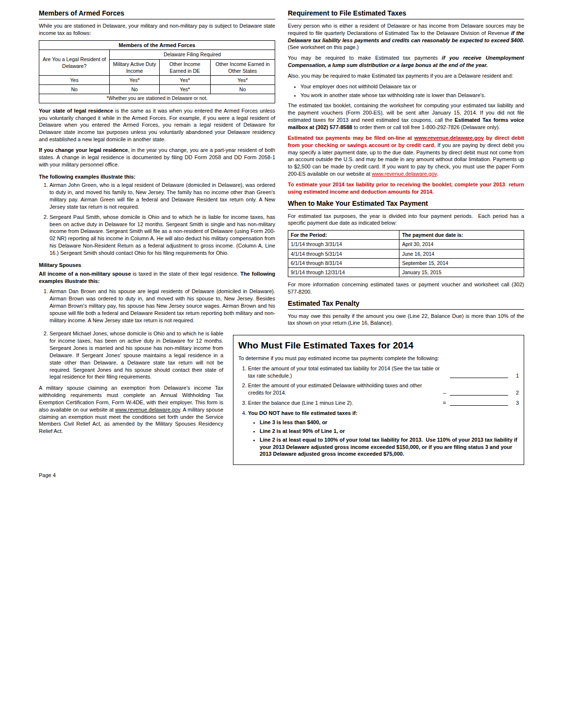Members of Armed Forces
While you are stationed in Delaware, your military and non-military pay is subject to Delaware state income tax as follows:
Members of the Armed Forces
| Are You a Legal Resident of Delaware? | Delaware Filing Required |
| Military Active Duty Income | Other Income Earned in DE | Other Income Earned in Other States |
| Yes | Yes* | Yes* | Yes* |
| No | No | Yes* | No |
| *Whether you are stationed in Delaware or not. |
Your state of legal residence is the same as it was when you entered the Armed Forces unless you voluntarily changed it while in the Armed Forces. For example, if you were a legal resident of Delaware when you entered the Armed Forces, you remain a legal resident of Delaware for Delaware state income tax purposes unless you voluntarily abandoned your Delaware residency and established a new legal domicile in another state.
If you change your legal residence, in the year you change, you are a part-year resident of both states. A change in legal residence is documented by filing DD Form 2058 and DD Form 2058-1 with your military personnel office.
The following examples illustrate this:
Airman John Green, who is a legal resident of Delaware (domiciled in Delaware), was ordered to duty in, and moved his family to, New Jersey. The family has no income other than Green's military pay. Airman Green will file a federal and Delaware Resident tax return only. A New Jersey state tax return is not required.
Sergeant Paul Smith, whose domicile is Ohio and to which he is liable for income taxes, has been on active duty in Delaware for 12 months. Sergeant Smith is single and has non-military income from Delaware. Sergeant Smith will file as a non-resident of Delaware (using Form 200-02 NR) reporting all his income in Column A. He will also deduct his military compensation from his Delaware Non-Resident Return as a federal adjustment to gross income. (Column A, Line 16.) Sergeant Smith should contact Ohio for his filing requirements for Ohio.
Military Spouses
All income of a non-military spouse is taxed in the state of their legal residence. The following examples illustrate this:
Airman Dan Brown and his spouse are legal residents of Delaware (domiciled in Delaware). Airman Brown was ordered to duty in, and moved with his spouse to, New Jersey. Besides Airman Brown's military pay, his spouse has New Jersey source wages. Airman Brown and his spouse will file both a federal and Delaware Resident tax return reporting both military and non-military income. A New Jersey state tax return is not required.
Requirement to File Estimated Taxes
Every person who is either a resident of Delaware or has income from Delaware sources may be required to file quarterly Declarations of Estimated Tax to the Delaware Division of Revenue if the Delaware tax liability less payments and credits can reasonably be expected to exceed $400. (See worksheet on this page.)
You may be required to make Estimated tax payments if you receive Unemployment Compensation, a lump sum distribution or a large bonus at the end of the year.
Also, you may be required to make Estimated tax payments if you are a Delaware resident and:
Your employer does not withhold Delaware tax or
You work in another state whose tax withholding rate is lower than Delaware's.
The estimated tax booklet, containing the worksheet for computing your estimated tax liability and the payment vouchers (Form 200-ES), will be sent after January 15, 2014. If you did not file estimated taxes for 2013 and need estimated tax coupons, call the Estimated Tax forms voice mailbox at (302) 577-8588 to order them or call toll free 1-800-292-7826 (Delaware only).
Estimated tax payments may be filed on-line at www.revenue.delaware.gov by direct debit from your checking or savings account or by credit card. If you are paying by direct debit you may specify a later payment date, up to the due date. Payments by direct debit must not come from an account outside the U.S. and may be made in any amount without dollar limitation. Payments up to $2,500 can be made by credit card. If you want to pay by check, you must use the paper Form 200-ES available on our website at www.revenue.delaware.gov.
To estimate your 2014 tax liability prior to receiving the booklet, complete your 2013 return using estimated income and deduction amounts for 2014.
When to Make Your Estimated Tax Payment
For estimated tax purposes, the year is divided into four payment periods. Each period has a specific payment due date as indicated below:
| For the Period: | The payment due date is: |
| --- | --- |
| 1/1/14 through 3/31/14 | April 30, 2014 |
| 4/1/14 through 5/31/14 | June 16, 2014 |
| 6/1/14 through 8/31/14 | September 15, 2014 |
| 9/1/14 through 12/31/14 | January 15, 2015 |
For more information concerning estimated taxes or payment voucher and worksheet call (302) 577-8200.
Estimated Tax Penalty
You may owe this penalty if the amount you owe (Line 22, Balance Due) is more than 10% of the tax shown on your return (Line 16, Balance).
Sergeant Michael Jones, whose domicile is Ohio and to which he is liable for income taxes, has been on active duty in Delaware for 12 months. Sergeant Jones is married and his spouse has non-military income from Delaware. If Sergeant Jones' spouse maintains a legal residence in a state other than Delaware, a Delaware state tax return will not be required. Sergeant Jones and his spouse should contact their state of legal residence for their filing requirements.
A military spouse claiming an exemption from Delaware's income Tax withholding requirements must complete an Annual Withholding Tax Exemption Certification Form, Form W-4DE, with their employer. This form is also available on our website at www.revenue.delaware.gov. A military spouse claiming an exemption must meet the conditions set forth under the Service Members Civil Relief Act, as amended by the Military Spouses Residency Relief Act.
Who Must File Estimated Taxes for 2014
To determine if you must pay estimated income tax payments complete the following:
Enter the amount of your total estimated tax liability for 2014 (See the tax table or tax rate schedule.)
1
Enter the amount of your estimated Delaware withholding taxes and other credits for 2014.
–
2
Enter the balance due (Line 1 minus Line 2).
=
3
You DO NOT have to file estimated taxes if:
Line 3 is less than $400, or
Line 2 is at least 90% of Line 1, or
Line 2 is at least equal to 100% of your total tax liability for 2013. Use 110% of your 2013 tax liability if your 2013 Delaware adjusted gross income exceeded $150,000, or if you are filing status 3 and your 2013 Delaware adjusted gross income exceeded $75,000.
Page 4